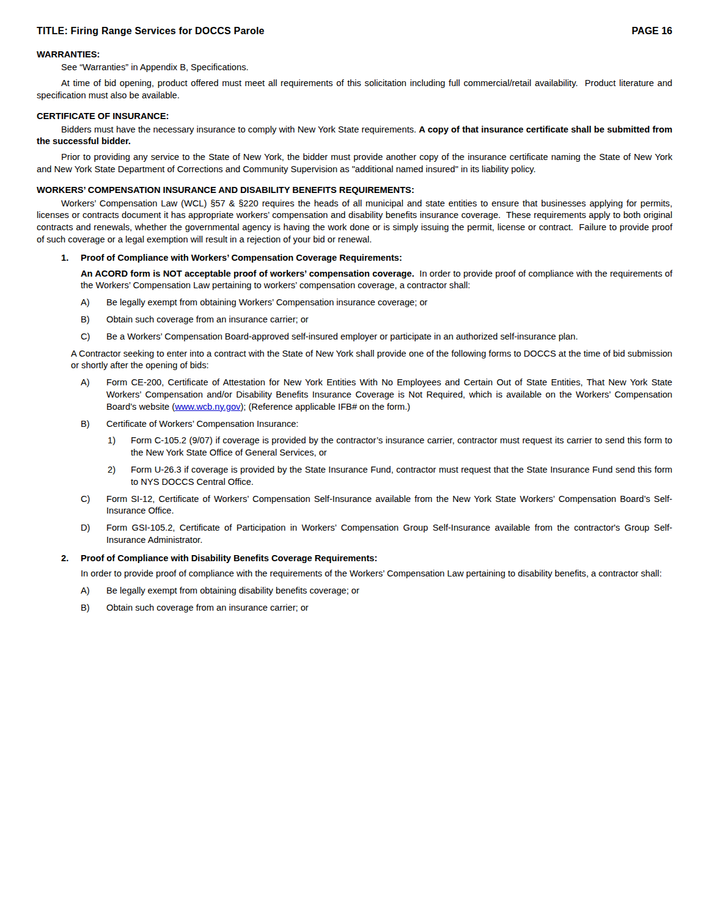TITLE: Firing Range Services for DOCCS Parole PAGE 16
WARRANTIES:
See “Warranties” in Appendix B, Specifications.
At time of bid opening, product offered must meet all requirements of this solicitation including full commercial/retail availability. Product literature and specification must also be available.
CERTIFICATE OF INSURANCE:
Bidders must have the necessary insurance to comply with New York State requirements. A copy of that insurance certificate shall be submitted from the successful bidder.
Prior to providing any service to the State of New York, the bidder must provide another copy of the insurance certificate naming the State of New York and New York State Department of Corrections and Community Supervision as "additional named insured" in its liability policy.
WORKERS’ COMPENSATION INSURANCE AND DISABILITY BENEFITS REQUIREMENTS:
Workers’ Compensation Law (WCL) §57 & §220 requires the heads of all municipal and state entities to ensure that businesses applying for permits, licenses or contracts document it has appropriate workers’ compensation and disability benefits insurance coverage. These requirements apply to both original contracts and renewals, whether the governmental agency is having the work done or is simply issuing the permit, license or contract. Failure to provide proof of such coverage or a legal exemption will result in a rejection of your bid or renewal.
1. Proof of Compliance with Workers’ Compensation Coverage Requirements:
An ACORD form is NOT acceptable proof of workers’ compensation coverage. In order to provide proof of compliance with the requirements of the Workers’ Compensation Law pertaining to workers’ compensation coverage, a contractor shall:
A) Be legally exempt from obtaining Workers’ Compensation insurance coverage; or
B) Obtain such coverage from an insurance carrier; or
C) Be a Workers’ Compensation Board-approved self-insured employer or participate in an authorized self-insurance plan.
A Contractor seeking to enter into a contract with the State of New York shall provide one of the following forms to DOCCS at the time of bid submission or shortly after the opening of bids:
A) Form CE-200, Certificate of Attestation for New York Entities With No Employees and Certain Out of State Entities, That New York State Workers’ Compensation and/or Disability Benefits Insurance Coverage is Not Required, which is available on the Workers’ Compensation Board’s website (www.wcb.ny.gov); (Reference applicable IFB# on the form.)
B) Certificate of Workers’ Compensation Insurance:
1) Form C-105.2 (9/07) if coverage is provided by the contractor’s insurance carrier, contractor must request its carrier to send this form to the New York State Office of General Services, or
2) Form U-26.3 if coverage is provided by the State Insurance Fund, contractor must request that the State Insurance Fund send this form to NYS DOCCS Central Office.
C) Form SI-12, Certificate of Workers’ Compensation Self-Insurance available from the New York State Workers’ Compensation Board’s Self-Insurance Office.
D) Form GSI-105.2, Certificate of Participation in Workers’ Compensation Group Self-Insurance available from the contractor's Group Self-Insurance Administrator.
2. Proof of Compliance with Disability Benefits Coverage Requirements:
In order to provide proof of compliance with the requirements of the Workers’ Compensation Law pertaining to disability benefits, a contractor shall:
A) Be legally exempt from obtaining disability benefits coverage; or
B) Obtain such coverage from an insurance carrier; or